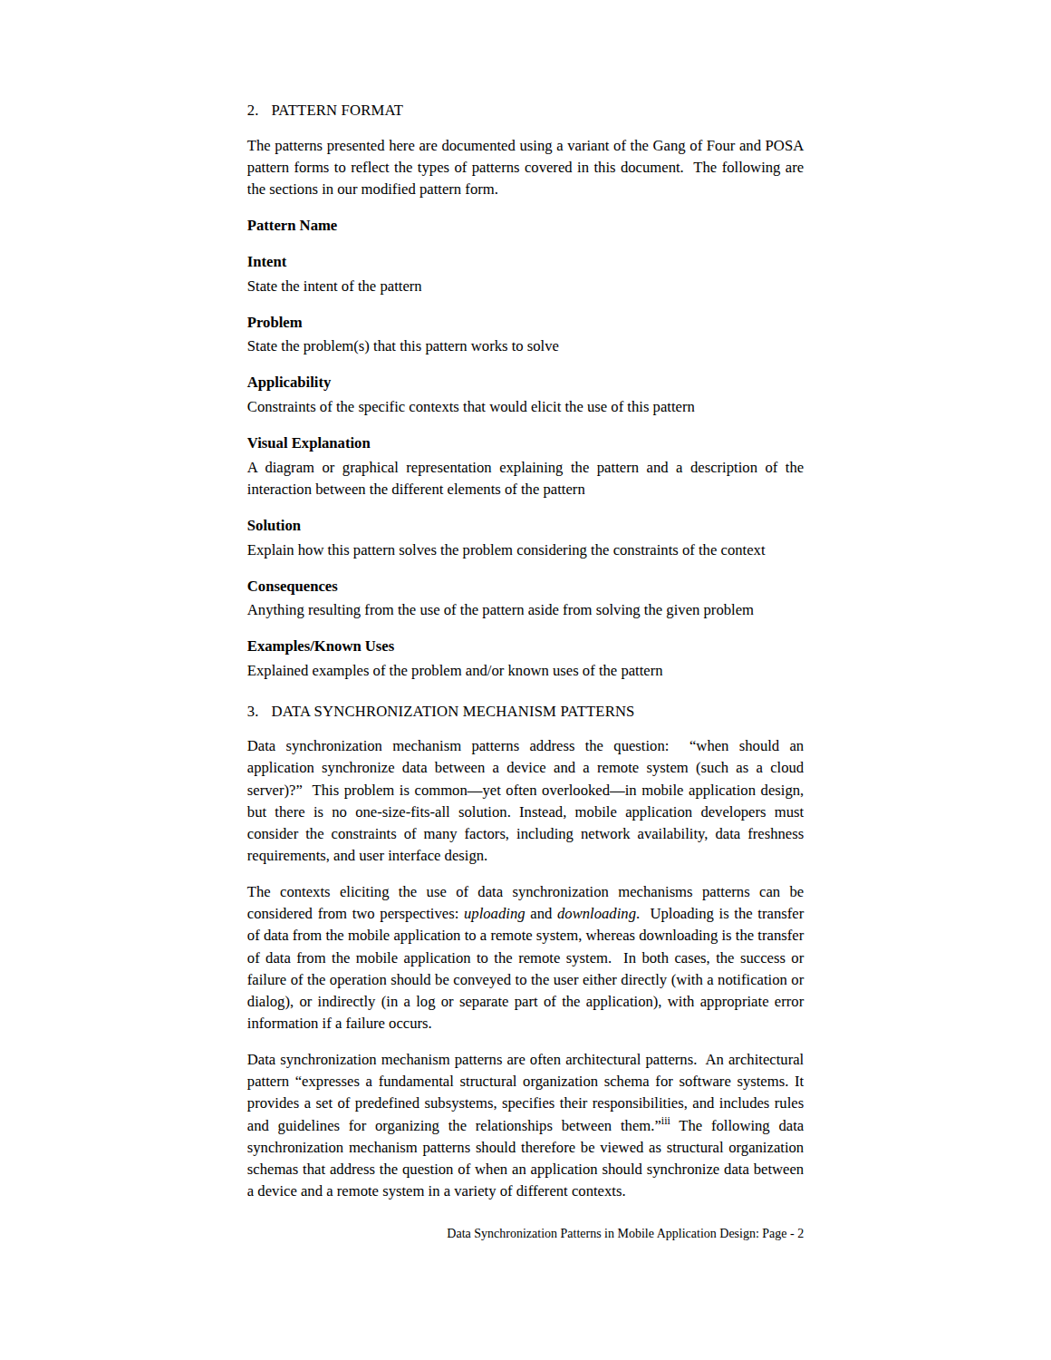2. PATTERN FORMAT
The patterns presented here are documented using a variant of the Gang of Four and POSA pattern forms to reflect the types of patterns covered in this document. The following are the sections in our modified pattern form.
Pattern Name
Intent
State the intent of the pattern
Problem
State the problem(s) that this pattern works to solve
Applicability
Constraints of the specific contexts that would elicit the use of this pattern
Visual Explanation
A diagram or graphical representation explaining the pattern and a description of the interaction between the different elements of the pattern
Solution
Explain how this pattern solves the problem considering the constraints of the context
Consequences
Anything resulting from the use of the pattern aside from solving the given problem
Examples/Known Uses
Explained examples of the problem and/or known uses of the pattern
3. DATA SYNCHRONIZATION MECHANISM PATTERNS
Data synchronization mechanism patterns address the question: “when should an application synchronize data between a device and a remote system (such as a cloud server)?” This problem is common—yet often overlooked—in mobile application design, but there is no one-size-fits-all solution. Instead, mobile application developers must consider the constraints of many factors, including network availability, data freshness requirements, and user interface design.
The contexts eliciting the use of data synchronization mechanisms patterns can be considered from two perspectives: uploading and downloading. Uploading is the transfer of data from the mobile application to a remote system, whereas downloading is the transfer of data from the mobile application to the remote system. In both cases, the success or failure of the operation should be conveyed to the user either directly (with a notification or dialog), or indirectly (in a log or separate part of the application), with appropriate error information if a failure occurs.
Data synchronization mechanism patterns are often architectural patterns. An architectural pattern “expresses a fundamental structural organization schema for software systems. It provides a set of predefined subsystems, specifies their responsibilities, and includes rules and guidelines for organizing the relationships between them.”iii The following data synchronization mechanism patterns should therefore be viewed as structural organization schemas that address the question of when an application should synchronize data between a device and a remote system in a variety of different contexts.
Data Synchronization Patterns in Mobile Application Design: Page - 2